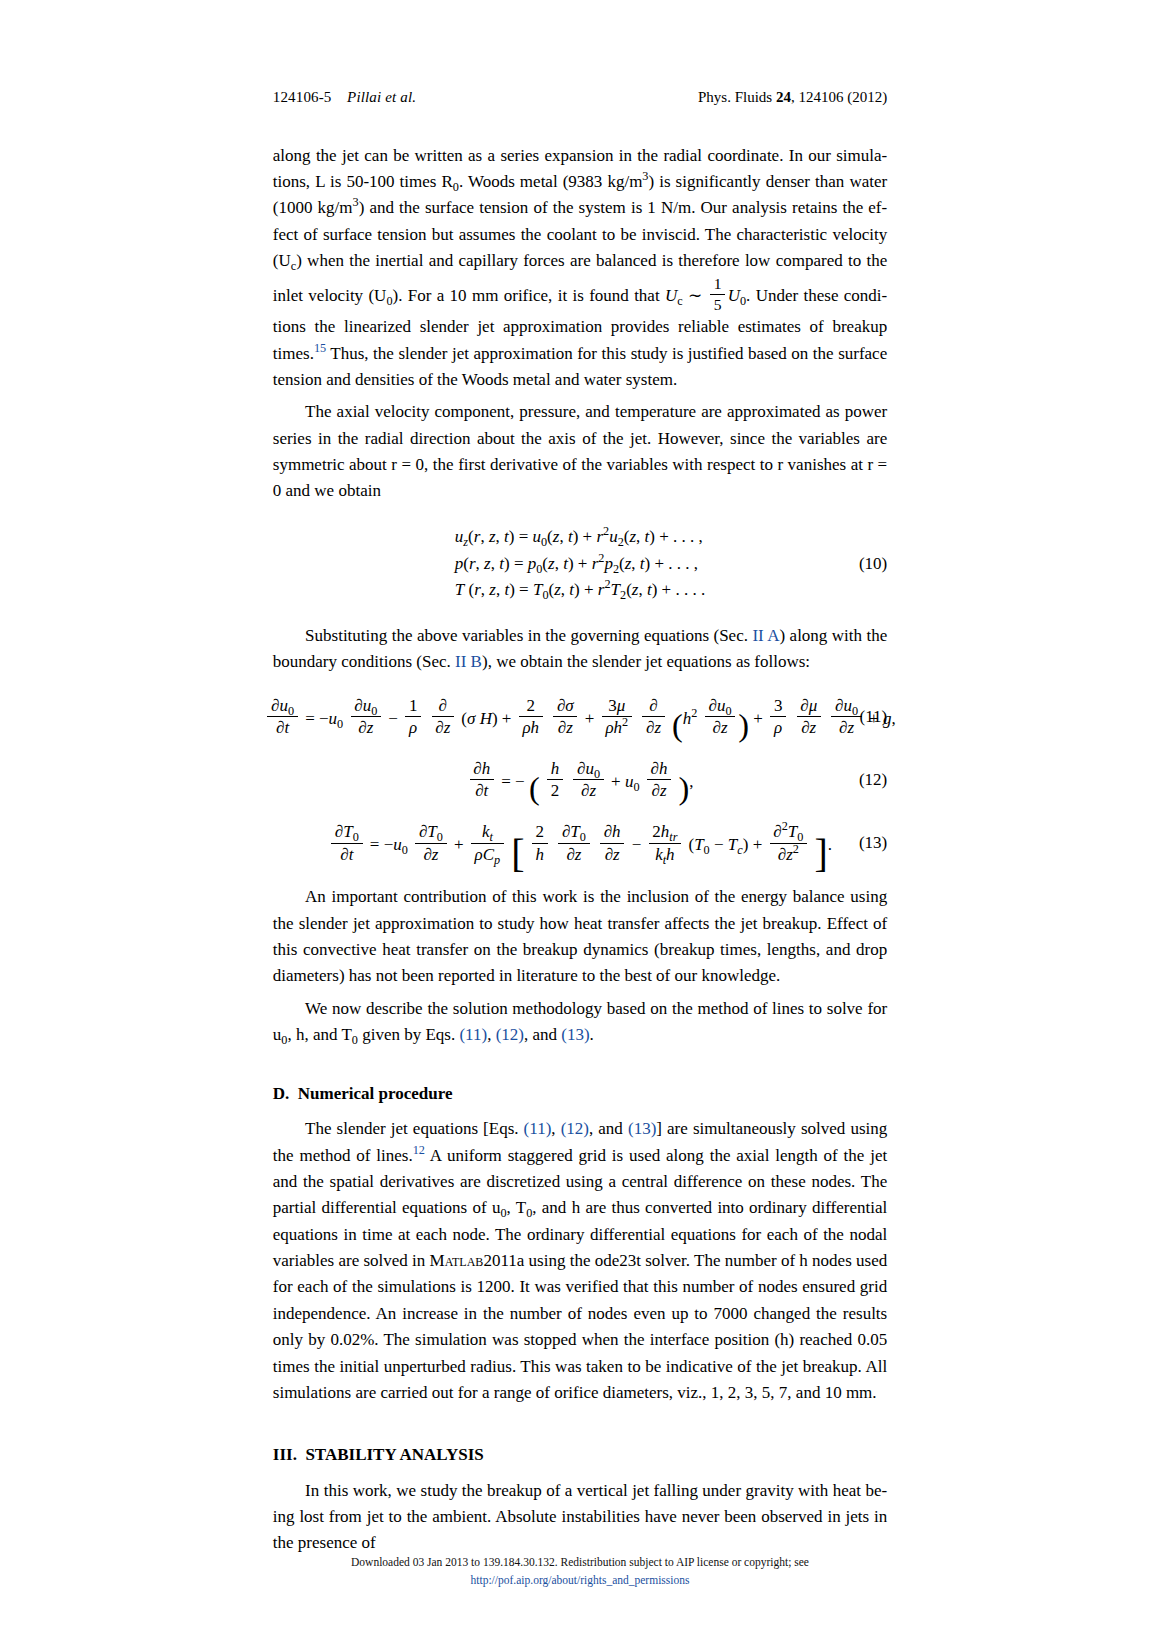124106-5 Pillai et al.
Phys. Fluids 24, 124106 (2012)
along the jet can be written as a series expansion in the radial coordinate. In our simulations, L is 50-100 times R0. Woods metal (9383 kg/m3) is significantly denser than water (1000 kg/m3) and the surface tension of the system is 1 N/m. Our analysis retains the effect of surface tension but assumes the coolant to be inviscid. The characteristic velocity (Uc) when the inertial and capillary forces are balanced is therefore low compared to the inlet velocity (U0). For a 10 mm orifice, it is found that Uc ∼ 15 U0. Under these conditions the linearized slender jet approximation provides reliable estimates of breakup times.15 Thus, the slender jet approximation for this study is justified based on the surface tension and densities of the Woods metal and water system.
The axial velocity component, pressure, and temperature are approximated as power series in the radial direction about the axis of the jet. However, since the variables are symmetric about r = 0, the first derivative of the variables with respect to r vanishes at r = 0 and we obtain
uz(r, z, t) = u0(z, t) + r2u2(z, t) + . . . , p(r, z, t) = p0(z, t) + r2p2(z, t) + . . . , T (r, z, t) = T0(z, t) + r2T2(z, t) + . . . .
(10)
Substituting the above variables in the governing equations (Sec. II A) along with the boundary conditions (Sec. II B), we obtain the slender jet equations as follows:
∂u0∂t = −u0 ∂u0∂z − 1 ρ ∂∂z (σ H) + 2 ρh ∂σ∂z + 3μ ρh2 ∂∂z (h2 ∂u0∂z) + 3 ρ ∂μ∂z ∂u0∂z + g,
(11)
∂h∂t = − ( h 2 ∂u0∂z + u0 ∂h∂z ),
(12)
∂T0∂t = −u0 ∂T0∂z + kt ρCp [ 2 h ∂T0∂z ∂h∂z − 2htr kth (T0 − Tc) + ∂2T0∂z2 ].
(13)
An important contribution of this work is the inclusion of the energy balance using the slender jet approximation to study how heat transfer affects the jet breakup. Effect of this convective heat transfer on the breakup dynamics (breakup times, lengths, and drop diameters) has not been reported in literature to the best of our knowledge.
We now describe the solution methodology based on the method of lines to solve for u0, h, and T0 given by Eqs. (11), (12), and (13).
D. Numerical procedure
The slender jet equations [Eqs. (11), (12), and (13)] are simultaneously solved using the method of lines.12 A uniform staggered grid is used along the axial length of the jet and the spatial derivatives are discretized using a central difference on these nodes. The partial differential equations of u0, T0, and h are thus converted into ordinary differential equations in time at each node. The ordinary differential equations for each of the nodal variables are solved in Matlab2011a using the ode23t solver. The number of h nodes used for each of the simulations is 1200. It was verified that this number of nodes ensured grid independence. An increase in the number of nodes even up to 7000 changed the results only by 0.02%. The simulation was stopped when the interface position (h) reached 0.05 times the initial unperturbed radius. This was taken to be indicative of the jet breakup. All simulations are carried out for a range of orifice diameters, viz., 1, 2, 3, 5, 7, and 10 mm.
III. STABILITY ANALYSIS
In this work, we study the breakup of a vertical jet falling under gravity with heat being lost from jet to the ambient. Absolute instabilities have never been observed in jets in the presence of
Downloaded 03 Jan 2013 to 139.184.30.132. Redistribution subject to AIP license or copyright; see http://pof.aip.org/about/rights_and_permissions